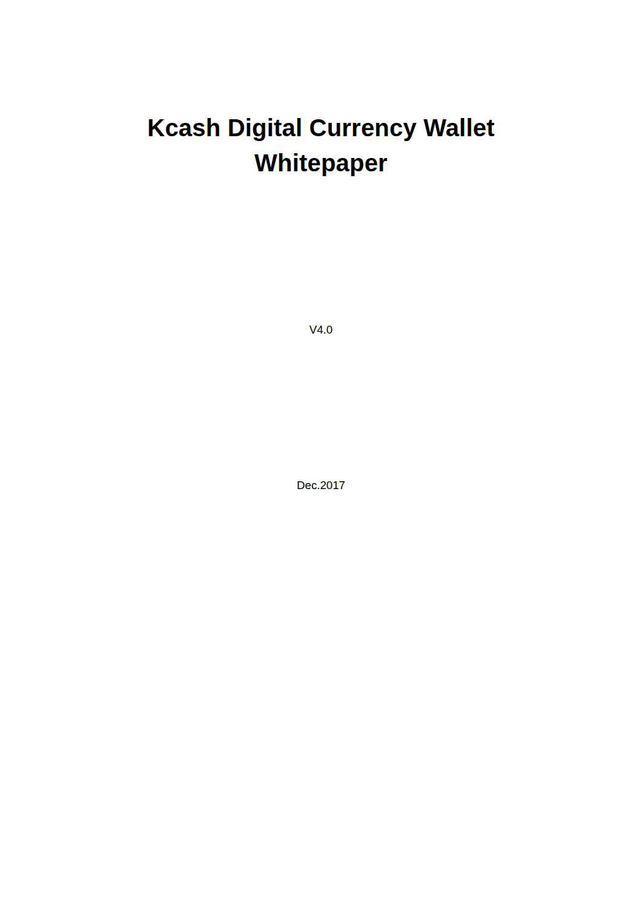Kcash Digital Currency Wallet
Whitepaper
V4.0
Dec.2017